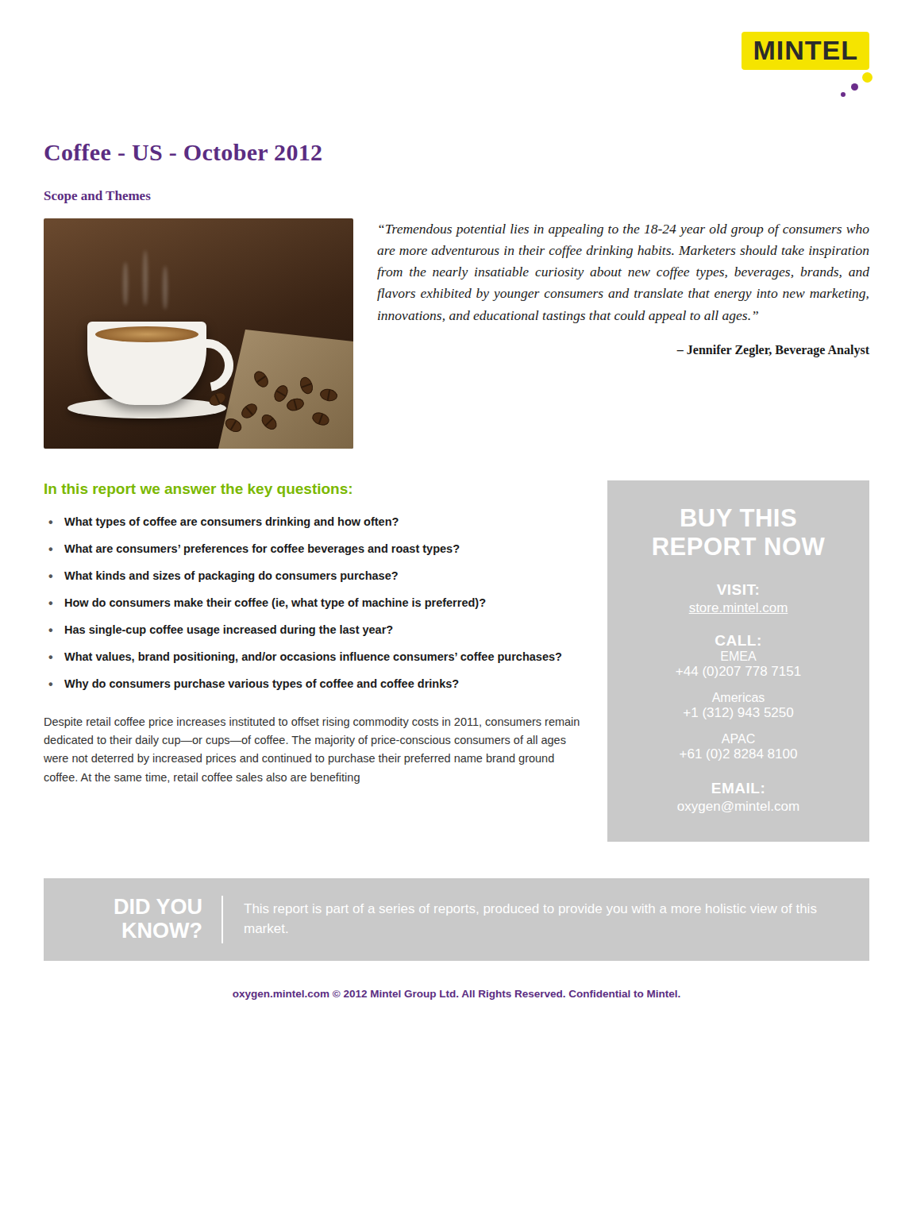MINTEL
Coffee - US - October 2012
Scope and Themes
“Tremendous potential lies in appealing to the 18-24 year old group of consumers who are more adventurous in their coffee drinking habits. Marketers should take inspiration from the nearly insatiable curiosity about new coffee types, beverages, brands, and flavors exhibited by younger consumers and translate that energy into new marketing, innovations, and educational tastings that could appeal to all ages.”
– Jennifer Zegler, Beverage Analyst
In this report we answer the key questions:
What types of coffee are consumers drinking and how often?
What are consumers’ preferences for coffee beverages and roast types?
What kinds and sizes of packaging do consumers purchase?
How do consumers make their coffee (ie, what type of machine is preferred)?
Has single-cup coffee usage increased during the last year?
What values, brand positioning, and/or occasions influence consumers’ coffee purchases?
Why do consumers purchase various types of coffee and coffee drinks?
Despite retail coffee price increases instituted to offset rising commodity costs in 2011, consumers remain dedicated to their daily cup—or cups—of coffee. The majority of price-conscious consumers of all ages were not deterred by increased prices and continued to purchase their preferred name brand ground coffee. At the same time, retail coffee sales also are benefiting
BUY THIS
REPORT NOW
VISIT:
store.mintel.com
CALL:
EMEA
+44 (0)207 778 7151
Americas
+1 (312) 943 5250
APAC
+61 (0)2 8284 8100
EMAIL:
oxygen@mintel.com
DID YOU
KNOW?
This report is part of a series of reports, produced to provide you with a more holistic view of this market.
oxygen.mintel.com © 2012 Mintel Group Ltd. All Rights Reserved. Confidential to Mintel.